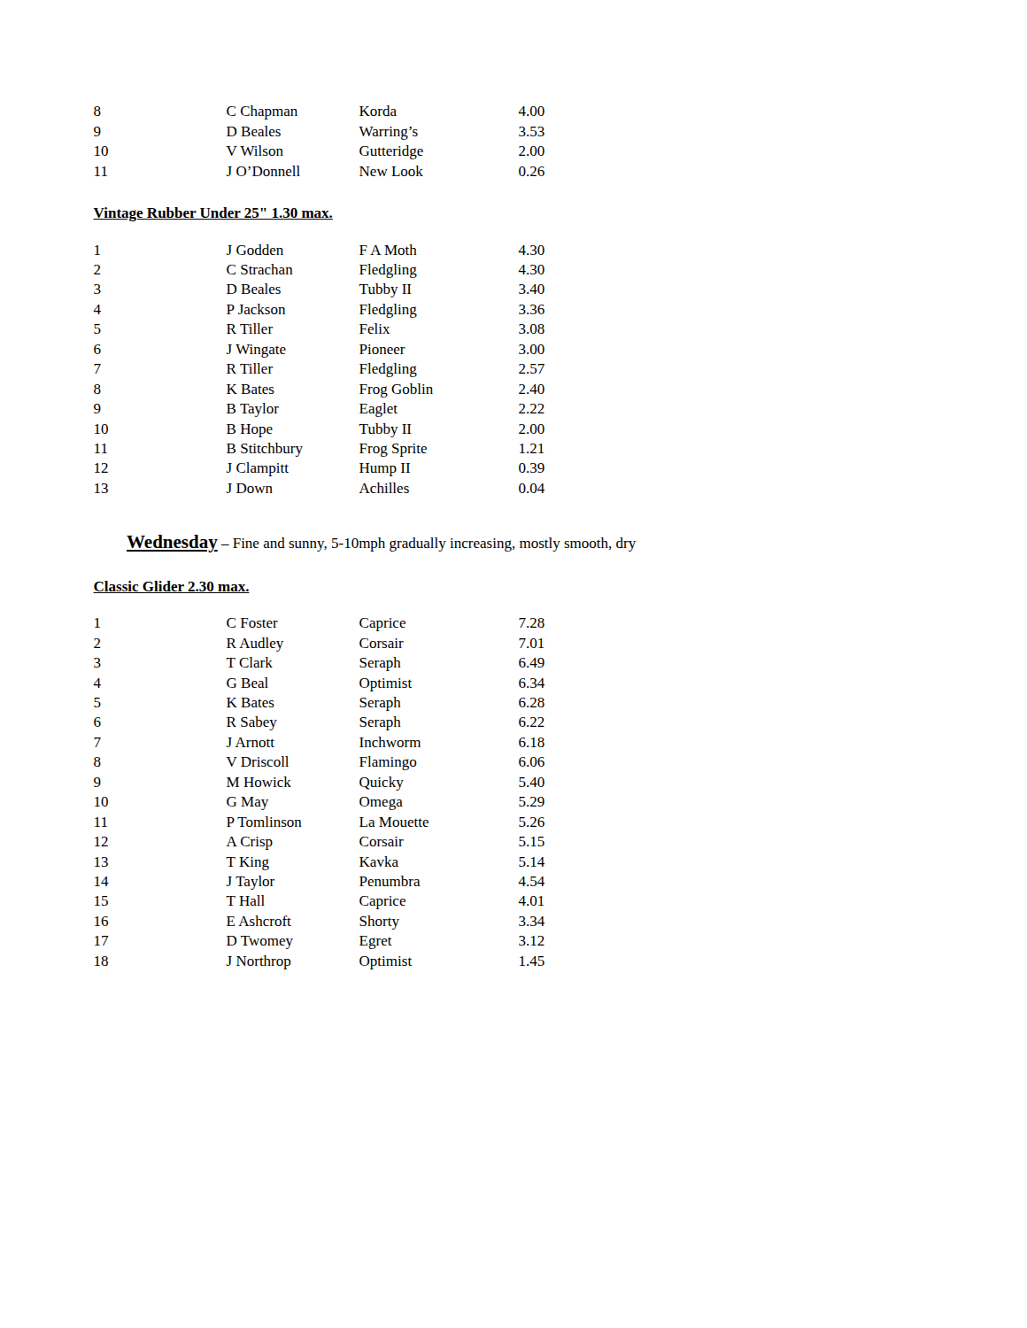| 8 | C Chapman | Korda | 4.00 |
| 9 | D Beales | Warring’s | 3.53 |
| 10 | V Wilson | Gutteridge | 2.00 |
| 11 | J O’Donnell | New Look | 0.26 |
Vintage Rubber Under 25" 1.30 max.
| 1 | J Godden | F A Moth | 4.30 |
| 2 | C Strachan | Fledgling | 4.30 |
| 3 | D Beales | Tubby II | 3.40 |
| 4 | P Jackson | Fledgling | 3.36 |
| 5 | R Tiller | Felix | 3.08 |
| 6 | J Wingate | Pioneer | 3.00 |
| 7 | R Tiller | Fledgling | 2.57 |
| 8 | K Bates | Frog Goblin | 2.40 |
| 9 | B Taylor | Eaglet | 2.22 |
| 10 | B Hope | Tubby II | 2.00 |
| 11 | B Stitchbury | Frog Sprite | 1.21 |
| 12 | J Clampitt | Hump II | 0.39 |
| 13 | J Down | Achilles | 0.04 |
Wednesday – Fine and sunny, 5-10mph gradually increasing, mostly smooth, dry
Classic Glider 2.30 max.
| 1 | C Foster | Caprice | 7.28 |
| 2 | R Audley | Corsair | 7.01 |
| 3 | T Clark | Seraph | 6.49 |
| 4 | G Beal | Optimist | 6.34 |
| 5 | K Bates | Seraph | 6.28 |
| 6 | R Sabey | Seraph | 6.22 |
| 7 | J Arnott | Inchworm | 6.18 |
| 8 | V Driscoll | Flamingo | 6.06 |
| 9 | M Howick | Quicky | 5.40 |
| 10 | G May | Omega | 5.29 |
| 11 | P Tomlinson | La Mouette | 5.26 |
| 12 | A Crisp | Corsair | 5.15 |
| 13 | T King | Kavka | 5.14 |
| 14 | J Taylor | Penumbra | 4.54 |
| 15 | T Hall | Caprice | 4.01 |
| 16 | E Ashcroft | Shorty | 3.34 |
| 17 | D Twomey | Egret | 3.12 |
| 18 | J Northrop | Optimist | 1.45 |